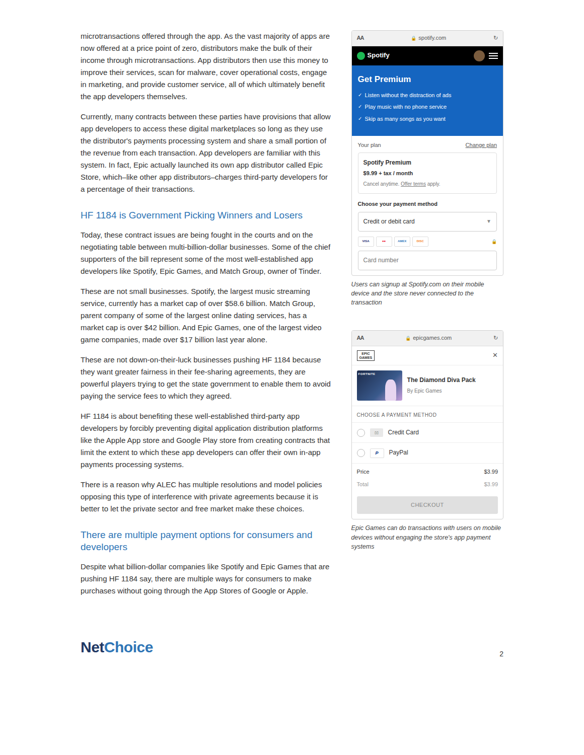microtransactions offered through the app. As the vast majority of apps are now offered at a price point of zero, distributors make the bulk of their income through microtransactions. App distributors then use this money to improve their services, scan for malware, cover operational costs, engage in marketing, and provide customer service, all of which ultimately benefit the app developers themselves.
Currently, many contracts between these parties have provisions that allow app developers to access these digital marketplaces so long as they use the distributor's payments processing system and share a small portion of the revenue from each transaction. App developers are familiar with this system. In fact, Epic actually launched its own app distributor called Epic Store, which–like other app distributors–charges third-party developers for a percentage of their transactions.
HF 1184 is Government Picking Winners and Losers
Today, these contract issues are being fought in the courts and on the negotiating table between multi-billion-dollar businesses. Some of the chief supporters of the bill represent some of the most well-established app developers like Spotify, Epic Games, and Match Group, owner of Tinder.
These are not small businesses. Spotify, the largest music streaming service, currently has a market cap of over $58.6 billion. Match Group, parent company of some of the largest online dating services, has a market cap is over $42 billion. And Epic Games, one of the largest video game companies, made over $17 billion last year alone.
These are not down-on-their-luck businesses pushing HF 1184 because they want greater fairness in their fee-sharing agreements, they are powerful players trying to get the state government to enable them to avoid paying the service fees to which they agreed.
HF 1184 is about benefiting these well-established third-party app developers by forcibly preventing digital application distribution platforms like the Apple App store and Google Play store from creating contracts that limit the extent to which these app developers can offer their own in-app payments processing systems.
There is a reason why ALEC has multiple resolutions and model policies opposing this type of interference with private agreements because it is better to let the private sector and free market make these choices.
There are multiple payment options for consumers and developers
Despite what billion-dollar companies like Spotify and Epic Games that are pushing HF 1184 say, there are multiple ways for consumers to make purchases without going through the App Stores of Google or Apple.
AA 🔒 spotify.com ↻
Spotify
Get Premium
✓ Listen without the distraction of ads
✓ Play music with no phone service
✓ Skip as many songs as you want
Your plan Change plan
Spotify Premium
$9.99 + tax / month
Cancel anytime. Offer terms apply.
Choose your payment method
Credit or debit card ▼
VISA ●● AMEX DISC 🔒
Card number
Users can signup at Spotify.com on their mobile device and the store never connected to the transaction
AA 🔒 epicgames.com ↻
EPIC
GAMES ✕
FORTNITE
The Diamond Diva Pack By Epic Games
Choose a payment method
▯▯ Credit Card
P PayPal
Price $3.99
Total $3.99
CHECKOUT
Epic Games can do transactions with users on mobile devices without engaging the store's app payment systems
Net Choice
2